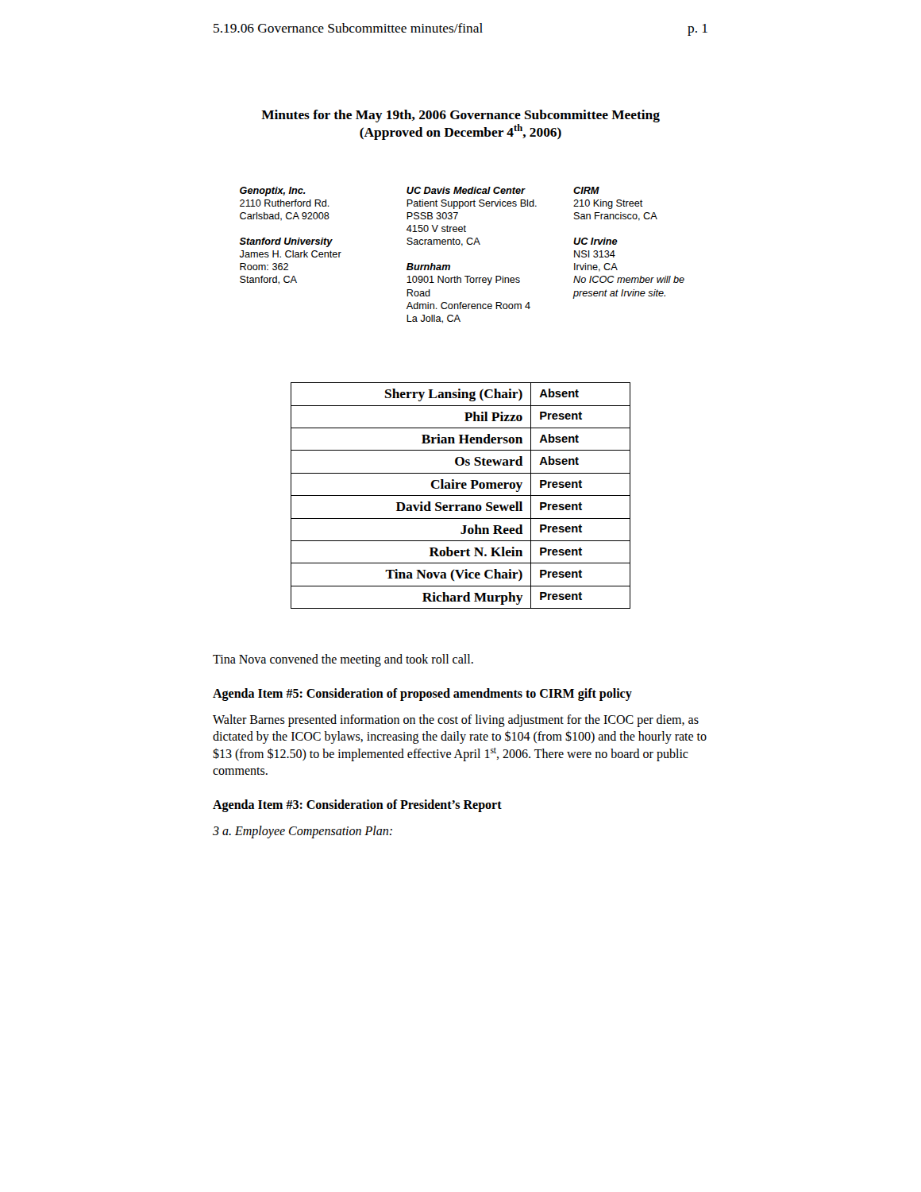5.19.06 Governance Subcommittee minutes/final p. 1
Minutes for the May 19th, 2006 Governance Subcommittee Meeting (Approved on December 4th, 2006)
Genoptix, Inc.
2110 Rutherford Rd.
Carlsbad, CA 92008
Stanford University
James H. Clark Center
Room: 362
Stanford, CA
UC Davis Medical Center
Patient Support Services Bld.
PSSB 3037
4150 V street
Sacramento, CA
Burnham
10901 North Torrey Pines Road
Admin. Conference Room 4
La Jolla, CA
CIRM
210 King Street
San Francisco, CA
UC Irvine
NSI 3134
Irvine, CA
No ICOC member will be
present at Irvine site.
| Sherry Lansing (Chair) | Absent |
| Phil Pizzo | Present |
| Brian Henderson | Absent |
| Os Steward | Absent |
| Claire Pomeroy | Present |
| David Serrano Sewell | Present |
| John Reed | Present |
| Robert N. Klein | Present |
| Tina Nova (Vice Chair) | Present |
| Richard Murphy | Present |
Tina Nova convened the meeting and took roll call.
Agenda Item #5: Consideration of proposed amendments to CIRM gift policy
Walter Barnes presented information on the cost of living adjustment for the ICOC per diem, as dictated by the ICOC bylaws, increasing the daily rate to $104 (from $100) and the hourly rate to $13 (from $12.50) to be implemented effective April 1st, 2006. There were no board or public comments.
Agenda Item #3: Consideration of President’s Report
3 a. Employee Compensation Plan: